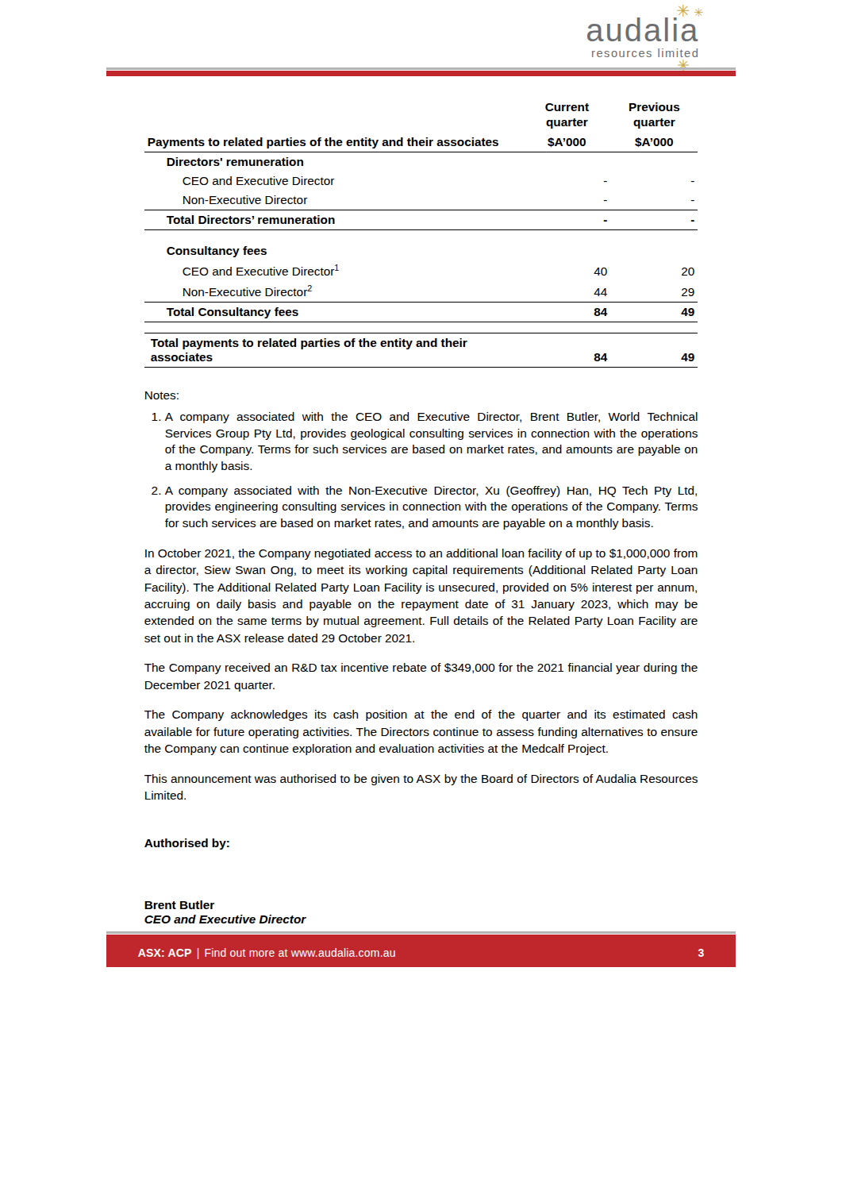✳✳
audalia
resources limited
✳
| | Current quarter | Previous quarter |
| --- | --- | --- |
| Payments to related parties of the entity and their associates | $A’000 | $A’000 |
| Directors' remuneration | | |
| CEO and Executive Director | - | - |
| Non-Executive Director | - | - |
| Total Directors’ remuneration | - | - |
| Consultancy fees | | |
| CEO and Executive Director 1 | 40 | 20 |
| Non-Executive Director 2 | 44 | 29 |
| Total Consultancy fees | 84 | 49 |
| Total payments to related parties of the entity and their associates | 84 | 49 |
Notes:
A company associated with the CEO and Executive Director, Brent Butler, World Technical Services Group Pty Ltd, provides geological consulting services in connection with the operations of the Company. Terms for such services are based on market rates, and amounts are payable on a monthly basis.
A company associated with the Non-Executive Director, Xu (Geoffrey) Han, HQ Tech Pty Ltd, provides engineering consulting services in connection with the operations of the Company. Terms for such services are based on market rates, and amounts are payable on a monthly basis.
In October 2021, the Company negotiated access to an additional loan facility of up to $1,000,000 from a director, Siew Swan Ong, to meet its working capital requirements (Additional Related Party Loan Facility). The Additional Related Party Loan Facility is unsecured, provided on 5% interest per annum, accruing on daily basis and payable on the repayment date of 31 January 2023, which may be extended on the same terms by mutual agreement. Full details of the Related Party Loan Facility are set out in the ASX release dated 29 October 2021.
The Company received an R&D tax incentive rebate of $349,000 for the 2021 financial year during the December 2021 quarter.
The Company acknowledges its cash position at the end of the quarter and its estimated cash available for future operating activities. The Directors continue to assess funding alternatives to ensure the Company can continue exploration and evaluation activities at the Medcalf Project.
This announcement was authorised to be given to ASX by the Board of Directors of Audalia Resources Limited.
Authorised by:
Brent Butler CEO and Executive Director
ASX: ACP|Find out more at www.audalia.com.au
3